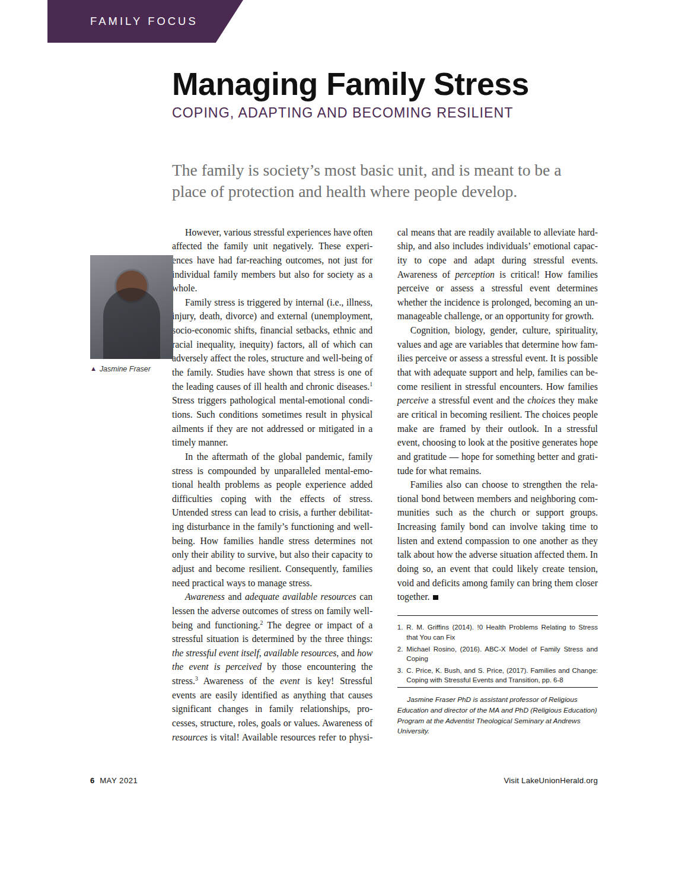Family Focus
Managing Family Stress
Coping, Adapting and Becoming Resilient
The family is society’s most basic unit, and is meant to be a place of protection and health where people develop.
▲Jasmine Fraser
However, various stressful experiences have often affected the family unit negatively. These experiences have had far-reaching outcomes, not just for individual family members but also for society as a whole.
Family stress is triggered by internal (i.e., illness, injury, death, divorce) and external (unemployment, socio-economic shifts, financial setbacks, ethnic and racial inequality, inequity) factors, all of which can adversely affect the roles, structure and well-being of the family. Studies have shown that stress is one of the leading causes of ill health and chronic diseases.1 Stress triggers pathological mental-emotional conditions. Such conditions sometimes result in physical ailments if they are not addressed or mitigated in a timely manner.
In the aftermath of the global pandemic, family stress is compounded by unparalleled mental-emotional health problems as people experience added difficulties coping with the effects of stress. Untended stress can lead to crisis, a further debilitating disturbance in the family’s functioning and well-being. How families handle stress determines not only their ability to survive, but also their capacity to adjust and become resilient. Consequently, families need practical ways to manage stress.
Awareness and adequate available resources can lessen the adverse outcomes of stress on family well-being and functioning.2 The degree or impact of a stressful situation is determined by the three things: the stressful event itself, available resources, and how the event is perceived by those encountering the stress.3 Awareness of the event is key! Stressful events are easily identified as anything that causes significant changes in family relationships, processes, structure, roles, goals or values. Awareness of resources is vital! Available resources refer to physical means that are readily available to alleviate hardship, and also includes individuals’ emotional capacity to cope and adapt during stressful events. Awareness of perception is critical! How families perceive or assess a stressful event determines whether the incidence is prolonged, becoming an unmanageable challenge, or an opportunity for growth.
Cognition, biology, gender, culture, spirituality, values and age are variables that determine how families perceive or assess a stressful event. It is possible that with adequate support and help, families can become resilient in stressful encounters. How families perceive a stressful event and the choices they make are critical in becoming resilient. The choices people make are framed by their outlook. In a stressful event, choosing to look at the positive generates hope and gratitude — hope for something better and gratitude for what remains.
Families also can choose to strengthen the relational bond between members and neighboring communities such as the church or support groups. Increasing family bond can involve taking time to listen and extend compassion to one another as they talk about how the adverse situation affected them. In doing so, an event that could likely create tension, void and deficits among family can bring them closer together.
R. M. Griffins (2014). !0 Health Problems Relating to Stress that You can Fix
Michael Rosino, (2016). ABC-X Model of Family Stress and Coping
C. Price, K. Bush, and S. Price, (2017). Families and Change: Coping with Stressful Events and Transition, pp. 6-8
Jasmine Fraser PhD is assistant professor of Religious Education and director of the MA and PhD (Religious Education) Program at the Adventist Theological Seminary at Andrews University.
6 MAY 2021
Visit LakeUnionHerald.org